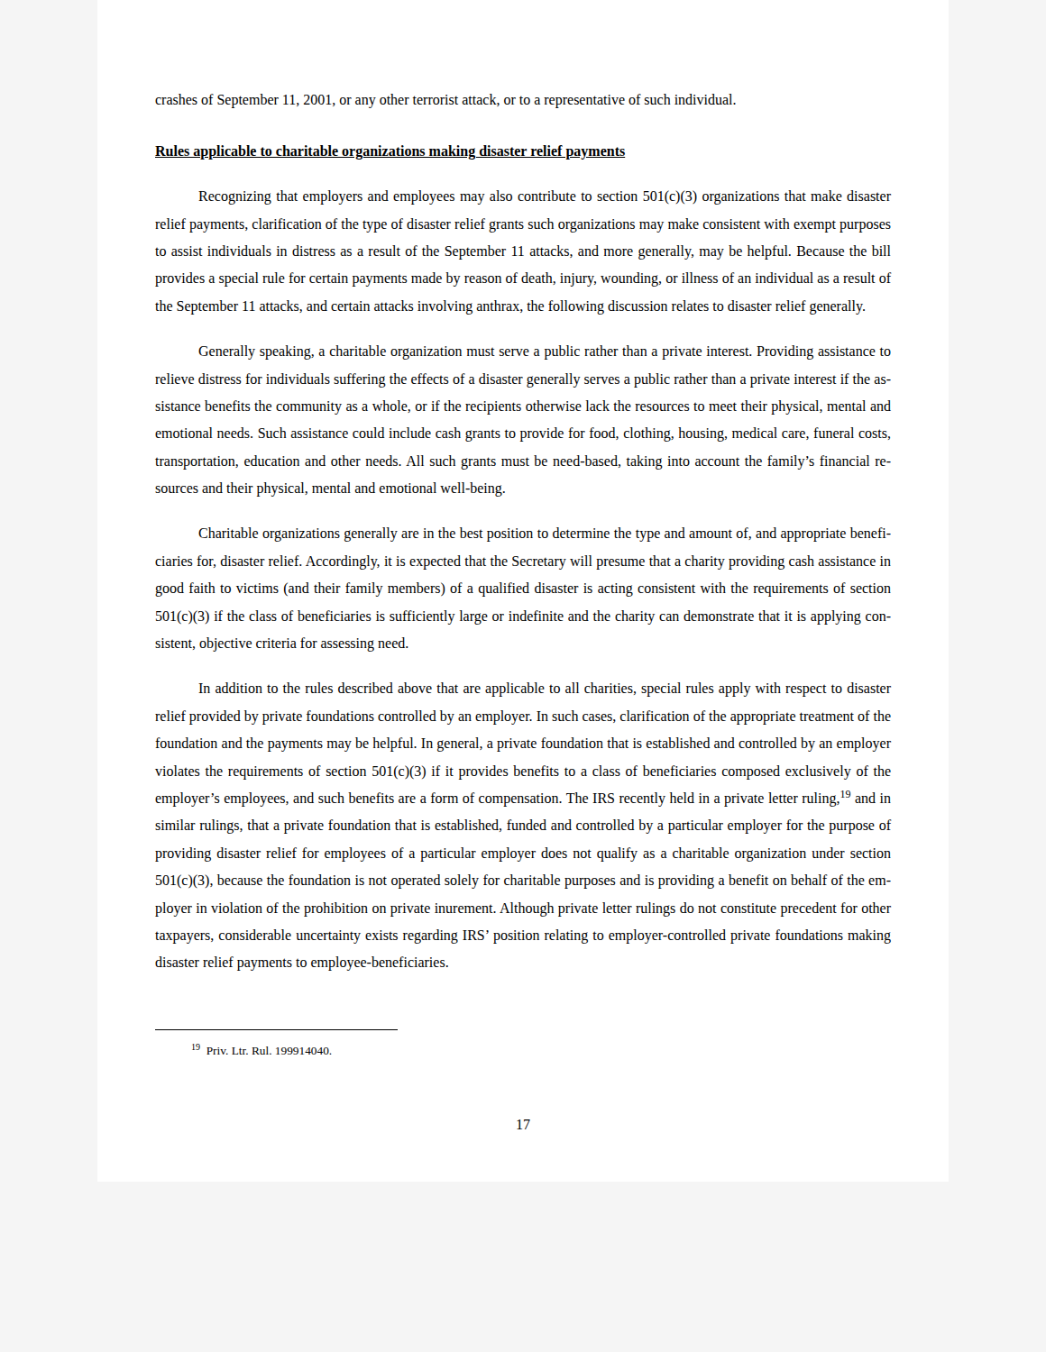crashes of September 11, 2001, or any other terrorist attack, or to a representative of such individual.
Rules applicable to charitable organizations making disaster relief payments
Recognizing that employers and employees may also contribute to section 501(c)(3) organizations that make disaster relief payments, clarification of the type of disaster relief grants such organizations may make consistent with exempt purposes to assist individuals in distress as a result of the September 11 attacks, and more generally, may be helpful. Because the bill provides a special rule for certain payments made by reason of death, injury, wounding, or illness of an individual as a result of the September 11 attacks, and certain attacks involving anthrax, the following discussion relates to disaster relief generally.
Generally speaking, a charitable organization must serve a public rather than a private interest. Providing assistance to relieve distress for individuals suffering the effects of a disaster generally serves a public rather than a private interest if the assistance benefits the community as a whole, or if the recipients otherwise lack the resources to meet their physical, mental and emotional needs. Such assistance could include cash grants to provide for food, clothing, housing, medical care, funeral costs, transportation, education and other needs. All such grants must be need-based, taking into account the family’s financial resources and their physical, mental and emotional well-being.
Charitable organizations generally are in the best position to determine the type and amount of, and appropriate beneficiaries for, disaster relief. Accordingly, it is expected that the Secretary will presume that a charity providing cash assistance in good faith to victims (and their family members) of a qualified disaster is acting consistent with the requirements of section 501(c)(3) if the class of beneficiaries is sufficiently large or indefinite and the charity can demonstrate that it is applying consistent, objective criteria for assessing need.
In addition to the rules described above that are applicable to all charities, special rules apply with respect to disaster relief provided by private foundations controlled by an employer. In such cases, clarification of the appropriate treatment of the foundation and the payments may be helpful. In general, a private foundation that is established and controlled by an employer violates the requirements of section 501(c)(3) if it provides benefits to a class of beneficiaries composed exclusively of the employer’s employees, and such benefits are a form of compensation. The IRS recently held in a private letter ruling,19 and in similar rulings, that a private foundation that is established, funded and controlled by a particular employer for the purpose of providing disaster relief for employees of a particular employer does not qualify as a charitable organization under section 501(c)(3), because the foundation is not operated solely for charitable purposes and is providing a benefit on behalf of the employer in violation of the prohibition on private inurement. Although private letter rulings do not constitute precedent for other taxpayers, considerable uncertainty exists regarding IRS’ position relating to employer-controlled private foundations making disaster relief payments to employee-beneficiaries.
19 Priv. Ltr. Rul. 199914040.
17